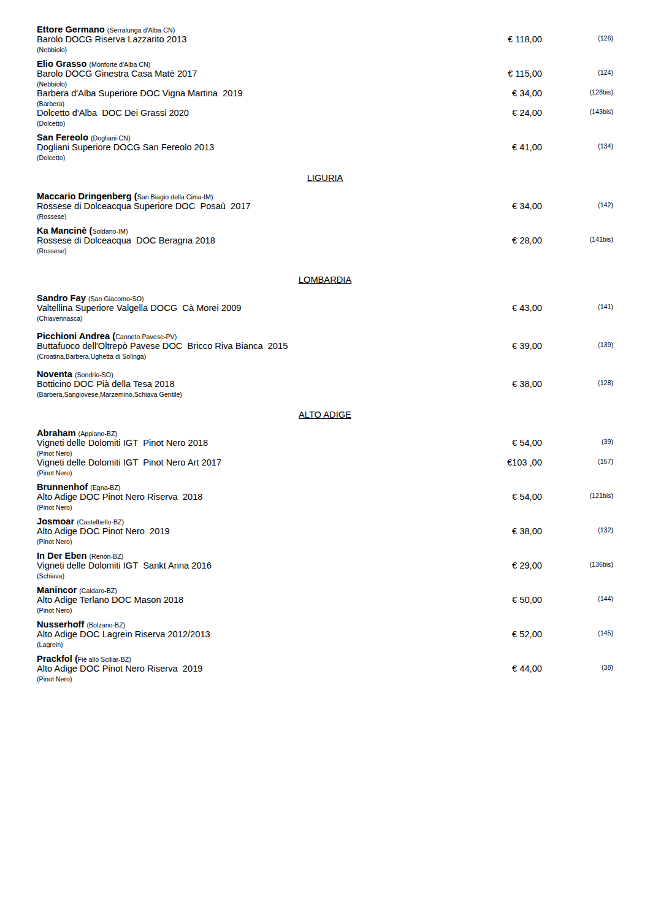| Ettore Germano (Serralunga d'Alba-CN) | | |
| Barolo DOCG Riserva Lazzarito 2013 | € 118,00 | (126) |
| (Nebbiolo) | | |
| Elio Grasso (Monforte d'Alba CN) | | |
| Barolo DOCG Ginestra Casa Matè 2017 | € 115,00 | (124) |
| (Nebbiolo) | | |
| Barbera d'Alba Superiore DOC Vigna Martina 2019 | € 34,00 | (128bis) |
| (Barbera) | | |
| Dolcetto d'Alba DOC Dei Grassi 2020 | € 24,00 | (143bis) |
| (Dolcetto) | | |
| San Fereolo (Dogliani-CN) | | |
| Dogliani Superiore DOCG San Fereolo 2013 | € 41,00 | (134) |
| (Dolcetto) | | |
| LIGURIA |
| Maccario Dringenberg ( San Biagio della Cima-IM) | | |
| Rossese di Dolceacqua Superiore DOC Posaù 2017 | € 34,00 | (142) |
| (Rossese) | | |
| Ka Mancinè ( Soldano-IM) | | |
| Rossese di Dolceacqua DOC Beragna 2018 | € 28,00 | (141bis) |
| (Rossese) | | |
| LOMBARDIA |
| Sandro Fay (San Giacomo-SO) | | |
| Valtellina Superiore Valgella DOCG Cà Morei 2009 | € 43,00 | (141) |
| (Chiavennasca) | | |
| Picchioni Andrea ( Canneto Pavese-PV) | | |
| Buttafuoco dell'Oltrepò Pavese DOC Bricco Riva Bianca 2015 | € 39,00 | (139) |
| (Croatina,Barbera,Ughetta di Solinga) | | |
| Noventa (Sondrio-SO) | | |
| Botticino DOC Pià della Tesa 2018 | € 38,00 | (128) |
| (Barbera,Sangiovese,Marzemino,Schiava Gentile) | | |
| ALTO ADIGE |
| Abraham (Appiano-BZ) | | |
| Vigneti delle Dolomiti IGT Pinot Nero 2018 | € 54,00 | (39) |
| (Pinot Nero) | | |
| Vigneti delle Dolomiti IGT Pinot Nero Art 2017 | €103 ,00 | (157) |
| (Pinot Nero) | | |
| Brunnenhof (Egna-BZ) | | |
| Alto Adige DOC Pinot Nero Riserva 2018 | € 54,00 | (121bis) |
| (Pinot Nero) | | |
| Josmoar (Castelbello-BZ) | | |
| Alto Adige DOC Pinot Nero 2019 | € 38,00 | (132) |
| (Pinot Nero) | | |
| In Der Eben (Renon-BZ) | | |
| Vigneti delle Dolomiti IGT Sankt Anna 2016 | € 29,00 | (136bis) |
| (Schiava) | | |
| Manincor (Caldaro-BZ) | | |
| Alto Adige Terlano DOC Mason 2018 | € 50,00 | (144) |
| (Pinot Nero) | | |
| Nusserhoff (Bolzano-BZ) | | |
| Alto Adige DOC Lagrein Riserva 2012/2013 | € 52,00 | (145) |
| (Lagrein) | | |
| Prackfol ( Fiè allo Sciliar-BZ) | | |
| Alto Adige DOC Pinot Nero Riserva 2019 | € 44,00 | (38) |
| (Pinot Nero) | | |